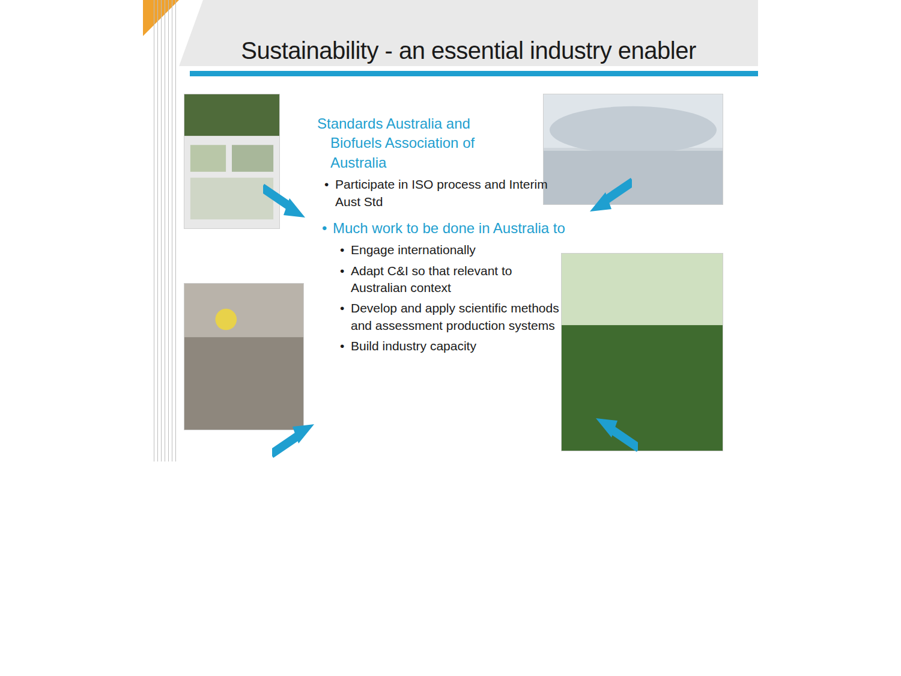Sustainability - an essential industry enabler
Standards Australia and Biofuels Association of Australia
Participate in ISO process and Interim Aust Std
Much work to be done in Australia to
Engage internationally
Adapt C&I so that relevant to Australian context
Develop and apply scientific methods and assessment production systems
Build industry capacity